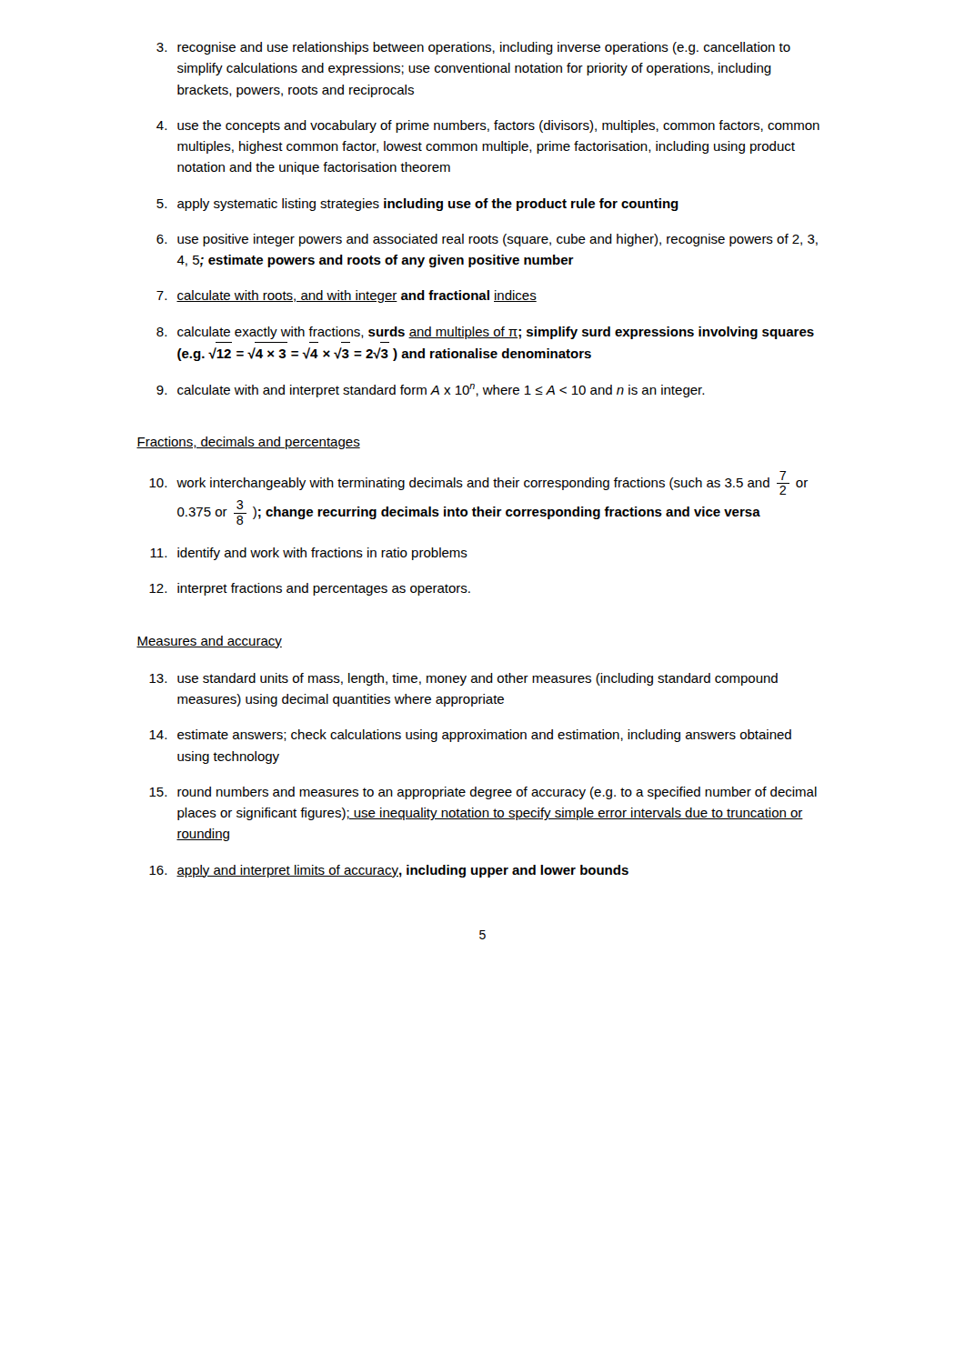recognise and use relationships between operations, including inverse operations (e.g. cancellation to simplify calculations and expressions; use conventional notation for priority of operations, including brackets, powers, roots and reciprocals
use the concepts and vocabulary of prime numbers, factors (divisors), multiples, common factors, common multiples, highest common factor, lowest common multiple, prime factorisation, including using product notation and the unique factorisation theorem
apply systematic listing strategies including use of the product rule for counting
use positive integer powers and associated real roots (square, cube and higher), recognise powers of 2, 3, 4, 5; estimate powers and roots of any given positive number
calculate with roots, and with integer and fractional indices
calculate exactly with fractions, surds and multiples of π; simplify surd expressions involving squares (e.g. √12 = √4 × 3 = √4 × √3 = 2√3 ) and rationalise denominators
calculate with and interpret standard form A x 10n, where 1 ≤ A < 10 and n is an integer.
Fractions, decimals and percentages
work interchangeably with terminating decimals and their corresponding fractions (such as 3.5 and 72 or 0.375 or 38 ); change recurring decimals into their corresponding fractions and vice versa
identify and work with fractions in ratio problems
interpret fractions and percentages as operators.
Measures and accuracy
use standard units of mass, length, time, money and other measures (including standard compound measures) using decimal quantities where appropriate
estimate answers; check calculations using approximation and estimation, including answers obtained using technology
round numbers and measures to an appropriate degree of accuracy (e.g. to a specified number of decimal places or significant figures); use inequality notation to specify simple error intervals due to truncation or rounding
apply and interpret limits of accuracy, including upper and lower bounds
5